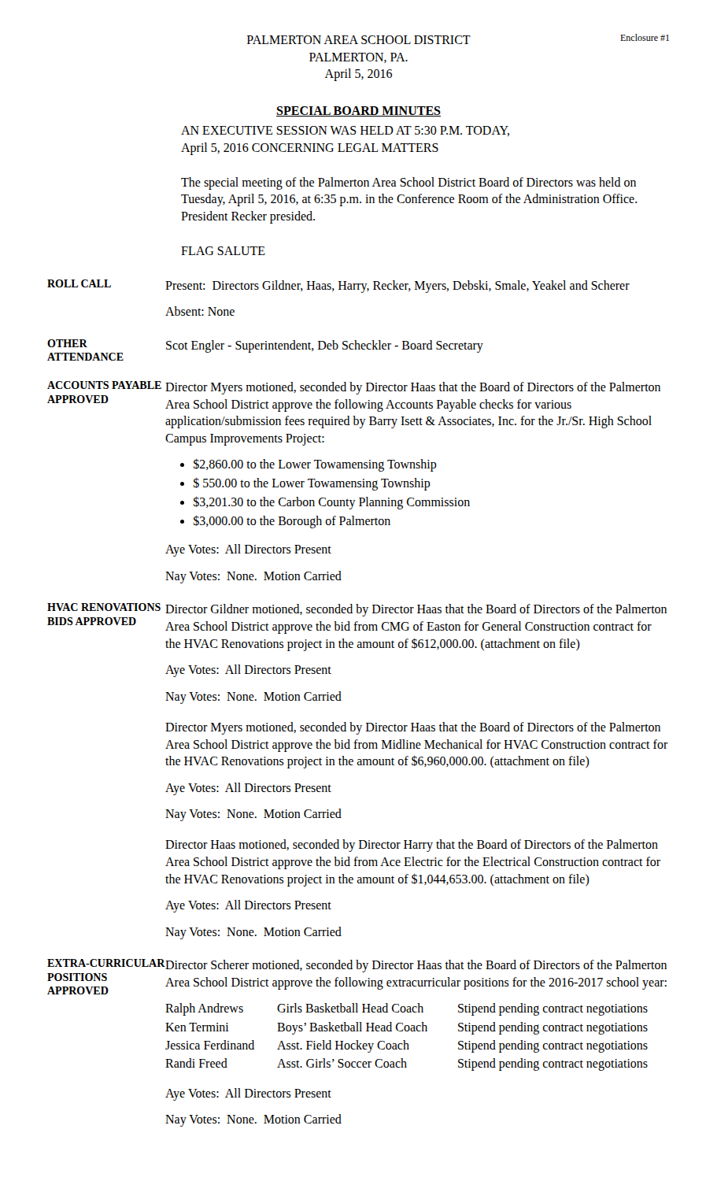Enclosure #1
PALMERTON AREA SCHOOL DISTRICT PALMERTON, PA. April 5, 2016
SPECIAL BOARD MINUTES
AN EXECUTIVE SESSION WAS HELD AT 5:30 P.M. TODAY,
April 5, 2016 CONCERNING LEGAL MATTERS
The special meeting of the Palmerton Area School District Board of Directors was held on Tuesday, April 5, 2016, at 6:35 p.m. in the Conference Room of the Administration Office. President Recker presided.
FLAG SALUTE
| Roll Call | Present: Directors Gildner, Haas, Harry, Recker, Myers, Debski, Smale, Yeakel and Scherer Absent: None |
| Other Attendance | Scot Engler - Superintendent, Deb Scheckler - Board Secretary |
| Accounts Payable Approved | Director Myers motioned, seconded by Director Haas that the Board of Directors of the Palmerton Area School District approve the following Accounts Payable checks for various application/submission fees required by Barry Isett & Associates, Inc. for the Jr./Sr. High School Campus Improvements Project: $2,860.00 to the Lower Towamensing Township $ 550.00 to the Lower Towamensing Township $3,201.30 to the Carbon County Planning Commission $3,000.00 to the Borough of Palmerton Aye Votes: All Directors Present Nay Votes: None. Motion Carried |
| HVAC Renovations Bids Approved | Director Gildner motioned, seconded by Director Haas that the Board of Directors of the Palmerton Area School District approve the bid from CMG of Easton for General Construction contract for the HVAC Renovations project in the amount of $612,000.00. (attachment on file) Aye Votes: All Directors Present Nay Votes: None. Motion Carried Director Myers motioned, seconded by Director Haas that the Board of Directors of the Palmerton Area School District approve the bid from Midline Mechanical for HVAC Construction contract for the HVAC Renovations project in the amount of $6,960,000.00. (attachment on file) Aye Votes: All Directors Present Nay Votes: None. Motion Carried Director Haas motioned, seconded by Director Harry that the Board of Directors of the Palmerton Area School District approve the bid from Ace Electric for the Electrical Construction contract for the HVAC Renovations project in the amount of $1,044,653.00. (attachment on file) Aye Votes: All Directors Present Nay Votes: None. Motion Carried |
| Extra-Curricular Positions Approved | Director Scherer motioned, seconded by Director Haas that the Board of Directors of the Palmerton Area School District approve the following extracurricular positions for the 2016-2017 school year: / Ralph Andrews / Girls Basketball Head Coach / Stipend pending contract negotiations / / Ken Termini / Boys’ Basketball Head Coach / Stipend pending contract negotiations / / Jessica Ferdinand / Asst. Field Hockey Coach / Stipend pending contract negotiations / / Randi Freed / Asst. Girls’ Soccer Coach / Stipend pending contract negotiations / Aye Votes: All Directors Present Nay Votes: None. Motion Carried |